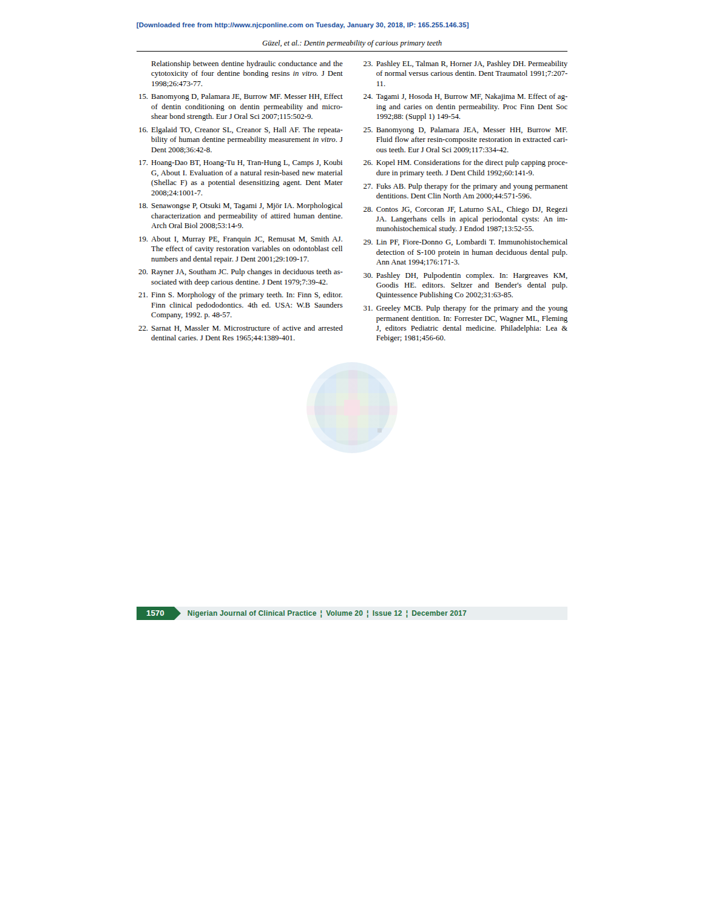[Downloaded free from http://www.njcponline.com on Tuesday, January 30, 2018, IP: 165.255.146.35]
Güzel, et al.: Dentin permeability of carious primary teeth
Relationship between dentine hydraulic conductance and the cytotoxicity of four dentine bonding resins in vitro. J Dent 1998;26:473-77.
15. Banomyong D, Palamara JE, Burrow MF. Messer HH, Effect of dentin conditioning on dentin permeability and micro-shear bond strength. Eur J Oral Sci 2007;115:502-9.
16. Elgalaid TO, Creanor SL, Creanor S, Hall AF. The repeatability of human dentine permeability measurement in vitro. J Dent 2008;36:42-8.
17. Hoang-Dao BT, Hoang-Tu H, Tran-Hung L, Camps J, Koubi G, About I. Evaluation of a natural resin-based new material (Shellac F) as a potential desensitizing agent. Dent Mater 2008;24:1001-7.
18. Senawongse P, Otsuki M, Tagami J, Mjör IA. Morphological characterization and permeability of attired human dentine. Arch Oral Biol 2008;53:14-9.
19. About I, Murray PE, Franquin JC, Remusat M, Smith AJ. The effect of cavity restoration variables on odontoblast cell numbers and dental repair. J Dent 2001;29:109-17.
20. Rayner JA, Southam JC. Pulp changes in deciduous teeth associated with deep carious dentine. J Dent 1979;7:39-42.
21. Finn S. Morphology of the primary teeth. In: Finn S, editor. Finn clinical pedododontics. 4th ed. USA: W.B Saunders Company, 1992. p. 48-57.
22. Sarnat H, Massler M. Microstructure of active and arrested dentinal caries. J Dent Res 1965;44:1389-401.
23. Pashley EL, Talman R, Horner JA, Pashley DH. Permeability of normal versus carious dentin. Dent Traumatol 1991;7:207-11.
24. Tagami J, Hosoda H, Burrow MF, Nakajima M. Effect of aging and caries on dentin permeability. Proc Finn Dent Soc 1992;88: (Suppl 1) 149-54.
25. Banomyong D, Palamara JEA, Messer HH, Burrow MF. Fluid flow after resin-composite restoration in extracted carious teeth. Eur J Oral Sci 2009;117:334-42.
26. Kopel HM. Considerations for the direct pulp capping procedure in primary teeth. J Dent Child 1992;60:141-9.
27. Fuks AB. Pulp therapy for the primary and young permanent dentitions. Dent Clin North Am 2000;44:571-596.
28. Contos JG, Corcoran JF, Laturno SAL, Chiego DJ, Regezi JA. Langerhans cells in apical periodontal cysts: An immunohistochemical study. J Endod 1987;13:52-55.
29. Lin PF, Fiore-Donno G, Lombardi T. Immunohistochemical detection of S-100 protein in human deciduous dental pulp. Ann Anat 1994;176:171-3.
30. Pashley DH, Pulpodentin complex. In: Hargreaves KM, Goodis HE. editors. Seltzer and Bender's dental pulp. Quintessence Publishing Co 2002;31:63-85.
31. Greeley MCB. Pulp therapy for the primary and the young permanent dentition. In: Forrester DC, Wagner ML, Fleming J, editors Pediatric dental medicine. Philadelphia: Lea & Febiger; 1981;456-60.
1570
Nigerian Journal of Clinical Practice ¦ Volume 20 ¦ Issue 12 ¦ December 2017